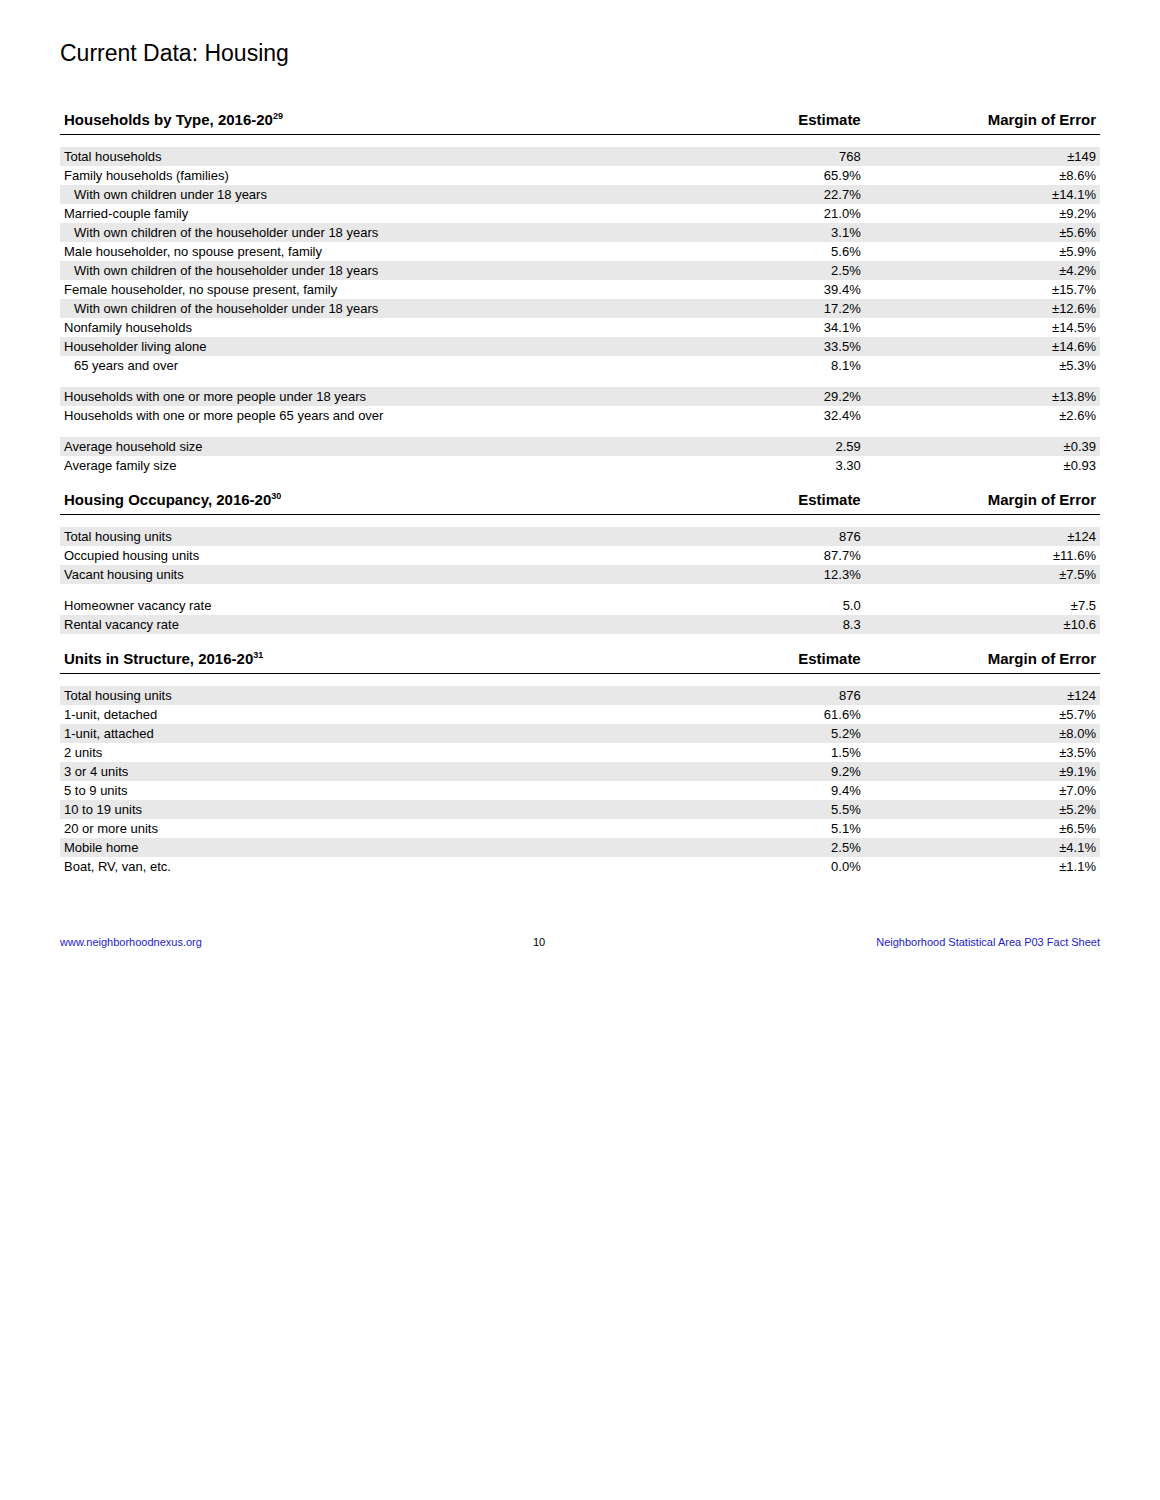Current Data: Housing
| Households by Type, 2016-20 29 | Estimate | Margin of Error |
| Total households | 768 | ±149 |
| Family households (families) | 65.9% | ±8.6% |
| With own children under 18 years | 22.7% | ±14.1% |
| Married-couple family | 21.0% | ±9.2% |
| With own children of the householder under 18 years | 3.1% | ±5.6% |
| Male householder, no spouse present, family | 5.6% | ±5.9% |
| With own children of the householder under 18 years | 2.5% | ±4.2% |
| Female householder, no spouse present, family | 39.4% | ±15.7% |
| With own children of the householder under 18 years | 17.2% | ±12.6% |
| Nonfamily households | 34.1% | ±14.5% |
| Householder living alone | 33.5% | ±14.6% |
| 65 years and over | 8.1% | ±5.3% |
| Households with one or more people under 18 years | 29.2% | ±13.8% |
| Households with one or more people 65 years and over | 32.4% | ±2.6% |
| Average household size | 2.59 | ±0.39 |
| Average family size | 3.30 | ±0.93 |
| Housing Occupancy, 2016-20 30 | Estimate | Margin of Error |
| Total housing units | 876 | ±124 |
| Occupied housing units | 87.7% | ±11.6% |
| Vacant housing units | 12.3% | ±7.5% |
| Homeowner vacancy rate | 5.0 | ±7.5 |
| Rental vacancy rate | 8.3 | ±10.6 |
| Units in Structure, 2016-20 31 | Estimate | Margin of Error |
| Total housing units | 876 | ±124 |
| 1-unit, detached | 61.6% | ±5.7% |
| 1-unit, attached | 5.2% | ±8.0% |
| 2 units | 1.5% | ±3.5% |
| 3 or 4 units | 9.2% | ±9.1% |
| 5 to 9 units | 9.4% | ±7.0% |
| 10 to 19 units | 5.5% | ±5.2% |
| 20 or more units | 5.1% | ±6.5% |
| Mobile home | 2.5% | ±4.1% |
| Boat, RV, van, etc. | 0.0% | ±1.1% |
www.neighborhoodnexus.org 10 Neighborhood Statistical Area P03 Fact Sheet